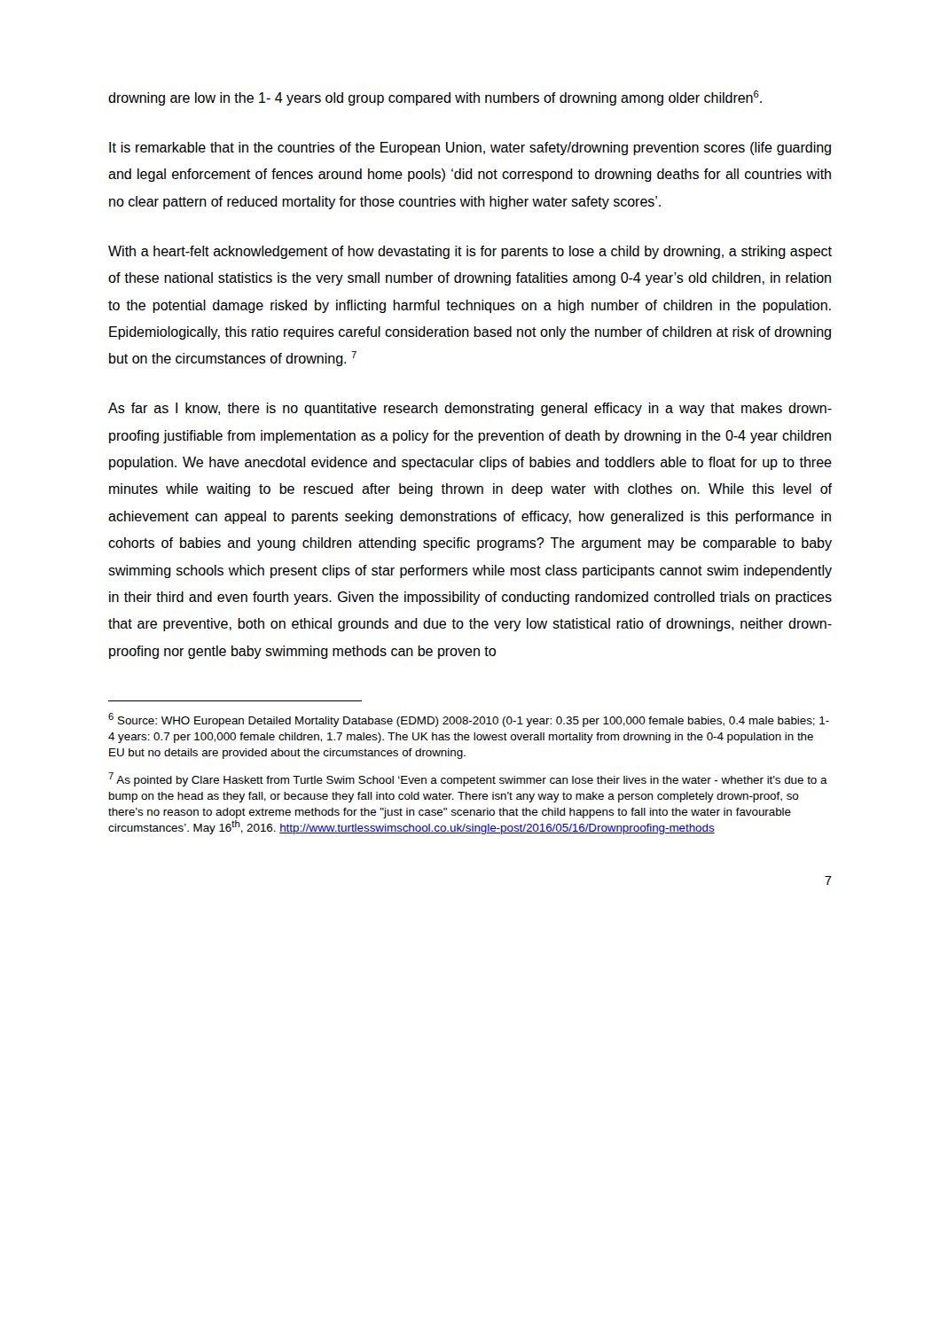drowning are low in the 1- 4 years old group compared with numbers of drowning among older children6.
It is remarkable that in the countries of the European Union, water safety/drowning prevention scores (life guarding and legal enforcement of fences around home pools) ‘did not correspond to drowning deaths for all countries with no clear pattern of reduced mortality for those countries with higher water safety scores’.
With a heart-felt acknowledgement of how devastating it is for parents to lose a child by drowning, a striking aspect of these national statistics is the very small number of drowning fatalities among 0-4 year’s old children, in relation to the potential damage risked by inflicting harmful techniques on a high number of children in the population. Epidemiologically, this ratio requires careful consideration based not only the number of children at risk of drowning but on the circumstances of drowning. 7
As far as I know, there is no quantitative research demonstrating general efficacy in a way that makes drown-proofing justifiable from implementation as a policy for the prevention of death by drowning in the 0-4 year children population. We have anecdotal evidence and spectacular clips of babies and toddlers able to float for up to three minutes while waiting to be rescued after being thrown in deep water with clothes on. While this level of achievement can appeal to parents seeking demonstrations of efficacy, how generalized is this performance in cohorts of babies and young children attending specific programs? The argument may be comparable to baby swimming schools which present clips of star performers while most class participants cannot swim independently in their third and even fourth years. Given the impossibility of conducting randomized controlled trials on practices that are preventive, both on ethical grounds and due to the very low statistical ratio of drownings, neither drown-proofing nor gentle baby swimming methods can be proven to
6 Source: WHO European Detailed Mortality Database (EDMD) 2008-2010 (0-1 year: 0.35 per 100,000 female babies, 0.4 male babies; 1-4 years: 0.7 per 100,000 female children, 1.7 males). The UK has the lowest overall mortality from drowning in the 0-4 population in the EU but no details are provided about the circumstances of drowning.
7 As pointed by Clare Haskett from Turtle Swim School ‘Even a competent swimmer can lose their lives in the water - whether it's due to a bump on the head as they fall, or because they fall into cold water. There isn't any way to make a person completely drown-proof, so there's no reason to adopt extreme methods for the "just in case" scenario that the child happens to fall into the water in favourable circumstances’. May 16th, 2016. http://www.turtlesswimschool.co.uk/single-post/2016/05/16/Drownproofing-methods
7